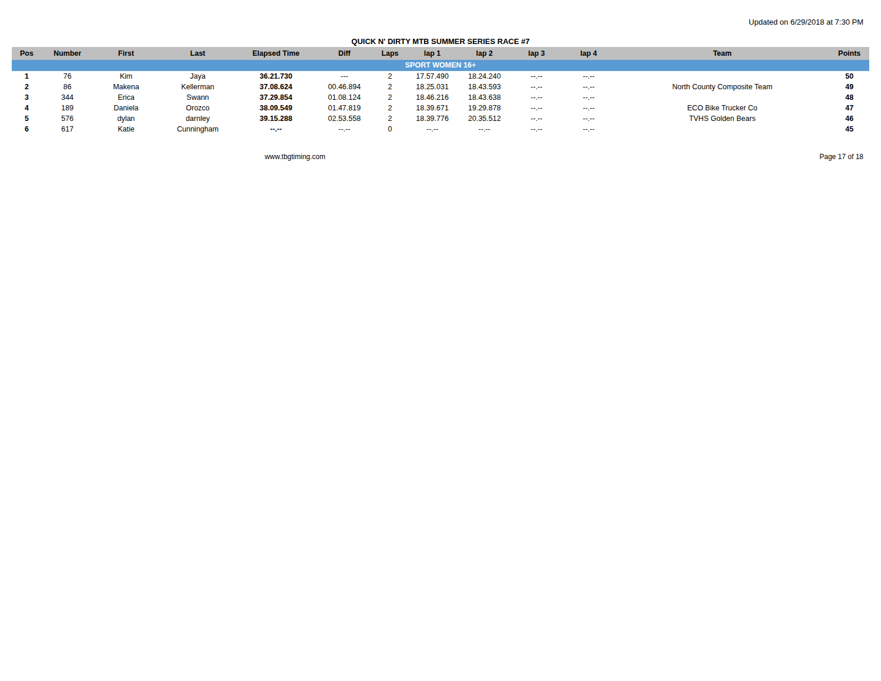Updated on 6/29/2018 at 7:30 PM
QUICK N' DIRTY MTB SUMMER SERIES RACE #7
| Pos | Number | First | Last | Elapsed Time | Diff | Laps | lap 1 | lap 2 | lap 3 | lap 4 | Team | Points |
| --- | --- | --- | --- | --- | --- | --- | --- | --- | --- | --- | --- | --- |
| SPORT WOMEN 16+ |
| 1 | 76 | Kim | Jaya | 36.21.730 | --- | 2 | 17.57.490 | 18.24.240 | --.-- | --.-- | | 50 |
| 2 | 86 | Makena | Kellerman | 37.08.624 | 00.46.894 | 2 | 18.25.031 | 18.43.593 | --.-- | --.-- | North County Composite Team | 49 |
| 3 | 344 | Erica | Swann | 37.29.854 | 01.08.124 | 2 | 18.46.216 | 18.43.638 | --.-- | --.-- | | 48 |
| 4 | 189 | Daniela | Orozco | 38.09.549 | 01.47.819 | 2 | 18.39.671 | 19.29.878 | --.-- | --.-- | ECO Bike Trucker Co | 47 |
| 5 | 576 | dylan | darnley | 39.15.288 | 02.53.558 | 2 | 18.39.776 | 20.35.512 | --.-- | --.-- | TVHS Golden Bears | 46 |
| 6 | 617 | Katie | Cunningham | --.-- | --.-- | 0 | --.-- | --.-- | --.-- | --.-- | | 45 |
www.tbgtiming.com Page 17 of 18